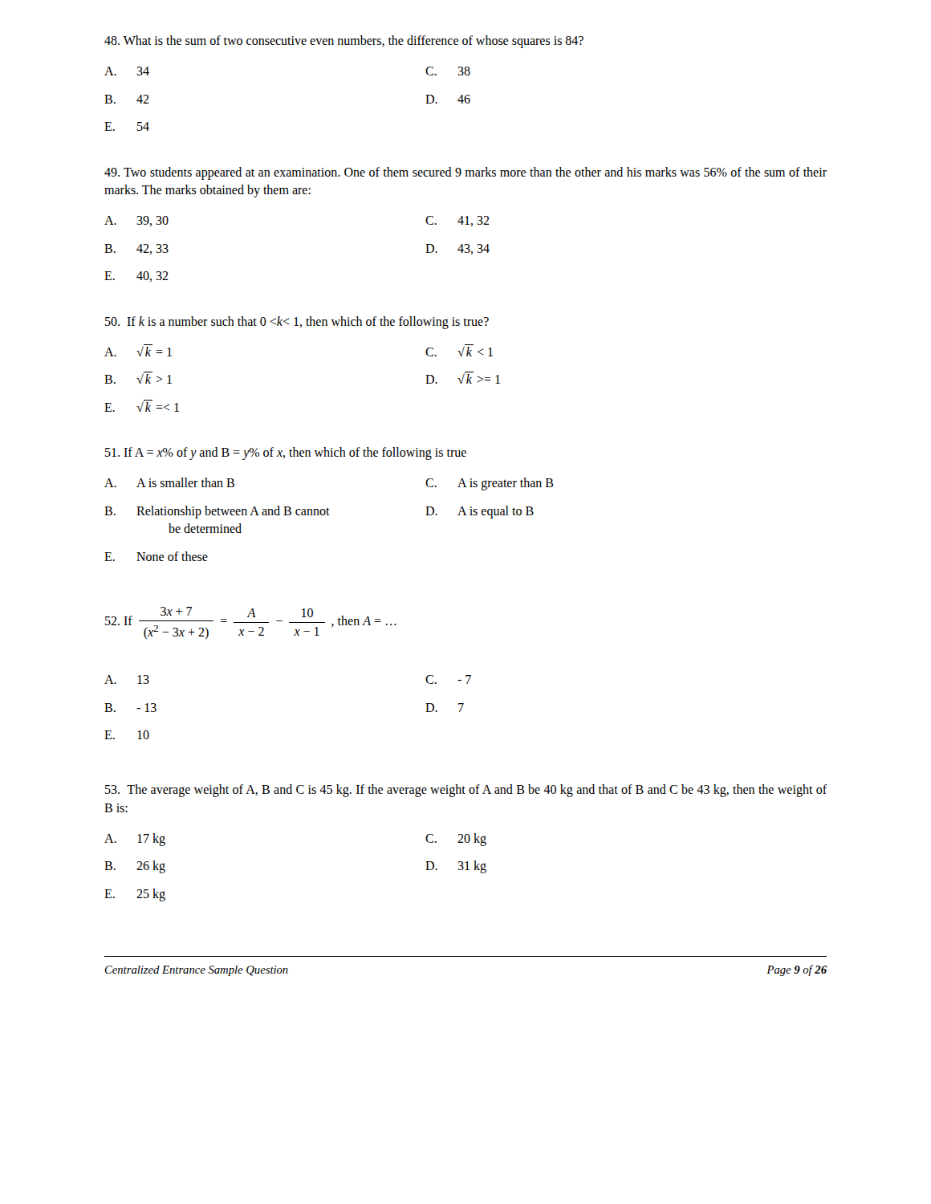48. What is the sum of two consecutive even numbers, the difference of whose squares is 84?
| A. | 34 | C. | 38 |
| B. | 42 | D. | 46 |
| E. | 54 | | |
49. Two students appeared at an examination. One of them secured 9 marks more than the other and his marks was 56% of the sum of their marks. The marks obtained by them are:
| A. | 39, 30 | C. | 41, 32 |
| B. | 42, 33 | D. | 43, 34 |
| E. | 40, 32 | | |
50. If k is a number such that 0 <k< 1, then which of the following is true?
| A. | √ k = 1 | C. | √ k < 1 |
| B. | √ k > 1 | D. | √ k >= 1 |
| E. | √ k =< 1 | | |
51. If A = x% of y and B = y% of x, then which of the following is true
| A. | A is smaller than B | C. | A is greater than B |
| B. | Relationship between A and B cannot be determined | D. | A is equal to B |
| E. | None of these | | |
52. If 3x + 7 (x2 − 3x + 2) = A x − 2 − 10 x − 1 , then A = …
| A. | 13 | C. | - 7 |
| B. | - 13 | D. | 7 |
| E. | 10 | | |
53. The average weight of A, B and C is 45 kg. If the average weight of A and B be 40 kg and that of B and C be 43 kg, then the weight of B is:
| A. | 17 kg | C. | 20 kg |
| B. | 26 kg | D. | 31 kg |
| E. | 25 kg | | |
Centralized Entrance Sample Question Page 9 of 26